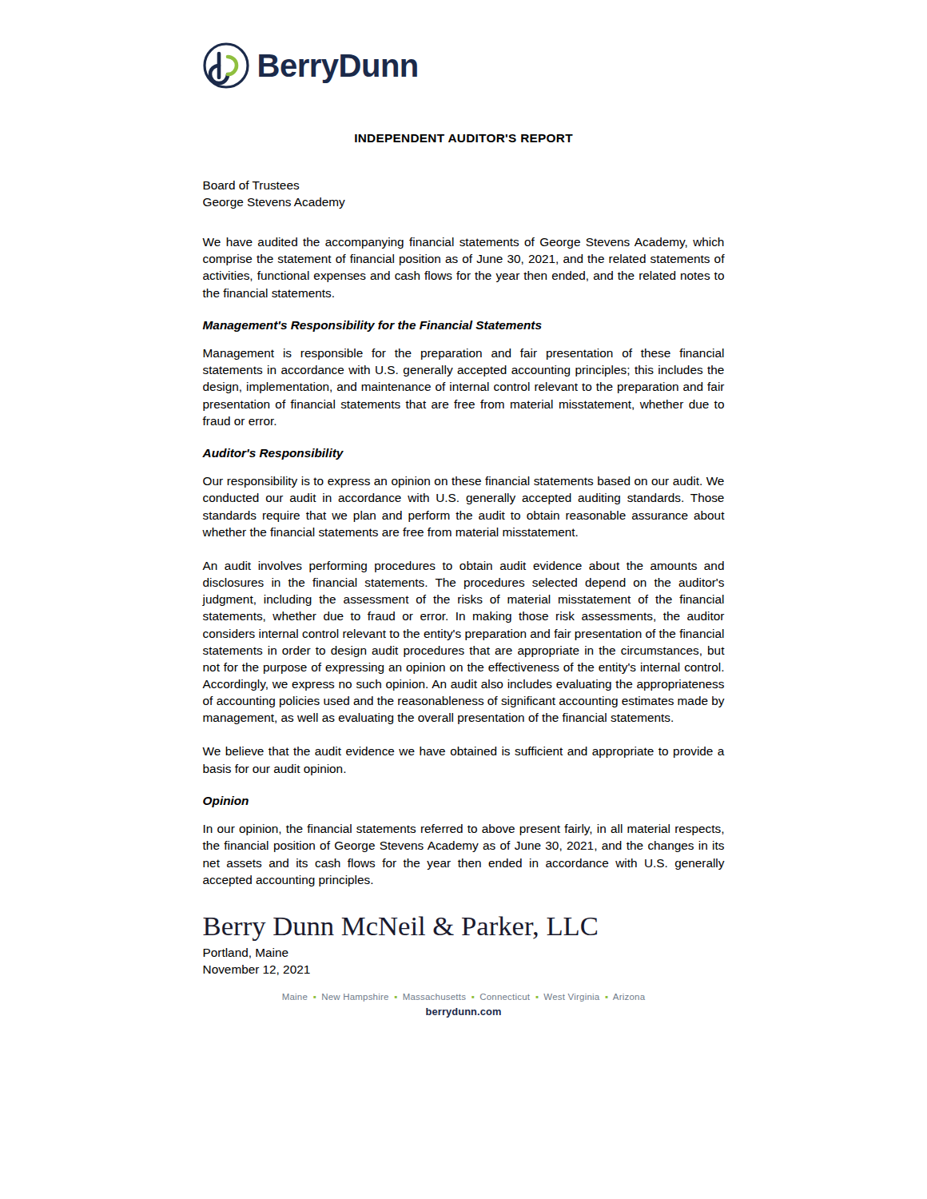BerryDunn
INDEPENDENT AUDITOR'S REPORT
Board of Trustees
George Stevens Academy
We have audited the accompanying financial statements of George Stevens Academy, which comprise the statement of financial position as of June 30, 2021, and the related statements of activities, functional expenses and cash flows for the year then ended, and the related notes to the financial statements.
Management's Responsibility for the Financial Statements
Management is responsible for the preparation and fair presentation of these financial statements in accordance with U.S. generally accepted accounting principles; this includes the design, implementation, and maintenance of internal control relevant to the preparation and fair presentation of financial statements that are free from material misstatement, whether due to fraud or error.
Auditor's Responsibility
Our responsibility is to express an opinion on these financial statements based on our audit. We conducted our audit in accordance with U.S. generally accepted auditing standards. Those standards require that we plan and perform the audit to obtain reasonable assurance about whether the financial statements are free from material misstatement.
An audit involves performing procedures to obtain audit evidence about the amounts and disclosures in the financial statements. The procedures selected depend on the auditor's judgment, including the assessment of the risks of material misstatement of the financial statements, whether due to fraud or error. In making those risk assessments, the auditor considers internal control relevant to the entity's preparation and fair presentation of the financial statements in order to design audit procedures that are appropriate in the circumstances, but not for the purpose of expressing an opinion on the effectiveness of the entity's internal control. Accordingly, we express no such opinion. An audit also includes evaluating the appropriateness of accounting policies used and the reasonableness of significant accounting estimates made by management, as well as evaluating the overall presentation of the financial statements.
We believe that the audit evidence we have obtained is sufficient and appropriate to provide a basis for our audit opinion.
Opinion
In our opinion, the financial statements referred to above present fairly, in all material respects, the financial position of George Stevens Academy as of June 30, 2021, and the changes in its net assets and its cash flows for the year then ended in accordance with U.S. generally accepted accounting principles.
Berry Dunn McNeil & Parker, LLC
Portland, Maine
November 12, 2021
Maine ▪ New Hampshire ▪ Massachusetts ▪ Connecticut ▪ West Virginia ▪ Arizona
berrydunn.com